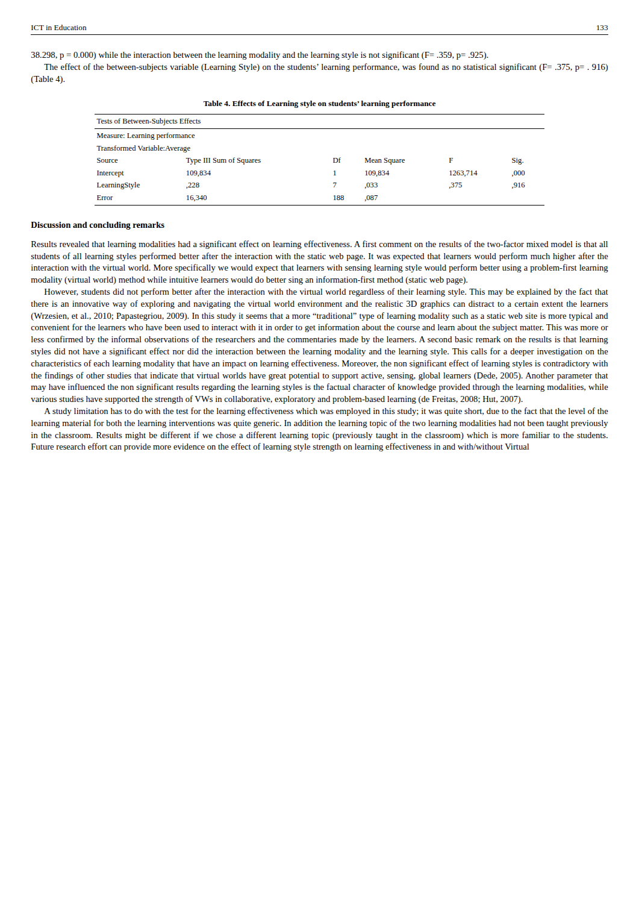ICT in Education 133
38.298, p = 0.000) while the interaction between the learning modality and the learning style is not significant (F= .359, p= .925).
The effect of the between-subjects variable (Learning Style) on the students’ learning performance, was found as no statistical significant (F= .375, p= . 916) (Table 4).
Table 4. Effects of Learning style on students’ learning performance
Tests of Between-Subjects Effects
| Measure: Learning performance |
| Transformed Variable:Average |
| Source | Type III Sum of Squares | Df | Mean Square | F | Sig. |
| Intercept | 109,834 | 1 | 109,834 | 1263,714 | ,000 |
| LearningStyle | ,228 | 7 | ,033 | ,375 | ,916 |
| Error | 16,340 | 188 | ,087 | | |
Discussion and concluding remarks
Results revealed that learning modalities had a significant effect on learning effectiveness. A first comment on the results of the two-factor mixed model is that all students of all learning styles performed better after the interaction with the static web page. It was expected that learners would perform much higher after the interaction with the virtual world. More specifically we would expect that learners with sensing learning style would perform better using a problem-first learning modality (virtual world) method while intuitive learners would do better sing an information-first method (static web page).
However, students did not perform better after the interaction with the virtual world regardless of their learning style. This may be explained by the fact that there is an innovative way of exploring and navigating the virtual world environment and the realistic 3D graphics can distract to a certain extent the learners (Wrzesien, et al., 2010; Papastegriou, 2009). In this study it seems that a more “traditional” type of learning modality such as a static web site is more typical and convenient for the learners who have been used to interact with it in order to get information about the course and learn about the subject matter. This was more or less confirmed by the informal observations of the researchers and the commentaries made by the learners. A second basic remark on the results is that learning styles did not have a significant effect nor did the interaction between the learning modality and the learning style. This calls for a deeper investigation on the characteristics of each learning modality that have an impact on learning effectiveness. Moreover, the non significant effect of learning styles is contradictory with the findings of other studies that indicate that virtual worlds have great potential to support active, sensing, global learners (Dede, 2005). Another parameter that may have influenced the non significant results regarding the learning styles is the factual character of knowledge provided through the learning modalities, while various studies have supported the strength of VWs in collaborative, exploratory and problem-based learning (de Freitas, 2008; Hut, 2007).
A study limitation has to do with the test for the learning effectiveness which was employed in this study; it was quite short, due to the fact that the level of the learning material for both the learning interventions was quite generic. In addition the learning topic of the two learning modalities had not been taught previously in the classroom. Results might be different if we chose a different learning topic (previously taught in the classroom) which is more familiar to the students. Future research effort can provide more evidence on the effect of learning style strength on learning effectiveness in and with/without Virtual